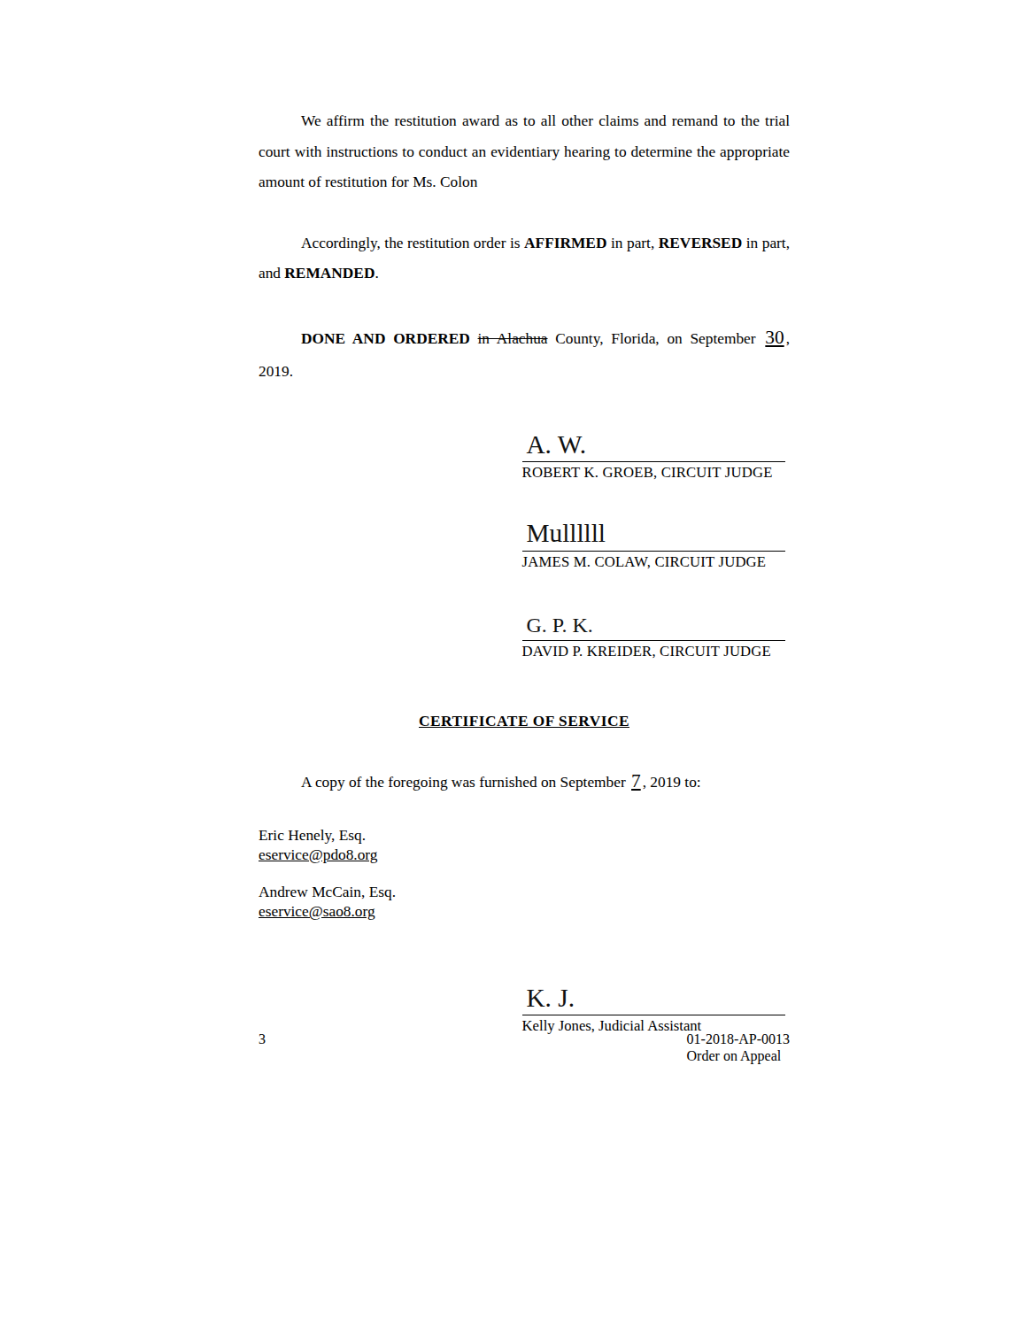We affirm the restitution award as to all other claims and remand to the trial court with instructions to conduct an evidentiary hearing to determine the appropriate amount of restitution for Ms. Colon
Accordingly, the restitution order is AFFIRMED in part, REVERSED in part, and REMANDED.
DONE AND ORDERED in Alachua County, Florida, on September 30, 2019.
A. W.
ROBERT K. GROEB, CIRCUIT JUDGE
Mullllll
JAMES M. COLAW, CIRCUIT JUDGE
G. P. K.
DAVID P. KREIDER, CIRCUIT JUDGE
CERTIFICATE OF SERVICE
A copy of the foregoing was furnished on September 7, 2019 to:
Eric Henely, Esq.
eservice@pdo8.org
Andrew McCain, Esq.
eservice@sao8.org
K. J.
Kelly Jones, Judicial Assistant
3 01-2018-AP-0013
Order on Appeal